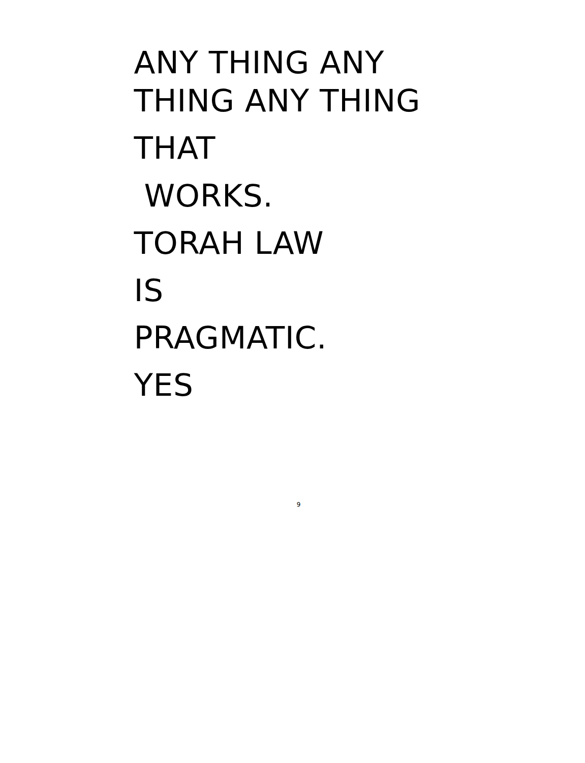ANY THING ANY THING ANY THING
THAT
WORKS.
TORAH LAW
IS
PRAGMATIC.
YES
9